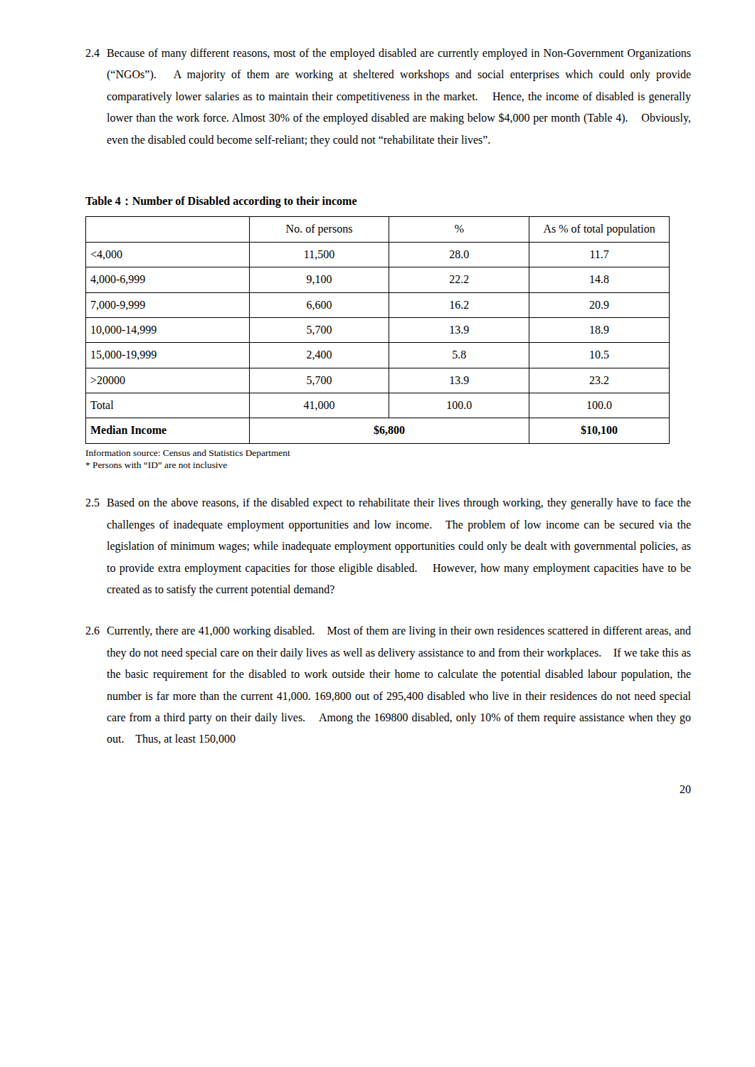2.4
Because of many different reasons, most of the employed disabled are currently employed in Non-Government Organizations (“NGOs”). A majority of them are working at sheltered workshops and social enterprises which could only provide comparatively lower salaries as to maintain their competitiveness in the market. Hence, the income of disabled is generally lower than the work force. Almost 30% of the employed disabled are making below $4,000 per month (Table 4). Obviously, even the disabled could become self-reliant; they could not “rehabilitate their lives”.
Table 4：Number of Disabled according to their income
| | No. of persons | % | As % of total population |
| --- | --- | --- | --- |
| <4,000 | 11,500 | 28.0 | 11.7 |
| 4,000-6,999 | 9,100 | 22.2 | 14.8 |
| 7,000-9,999 | 6,600 | 16.2 | 20.9 |
| 10,000-14,999 | 5,700 | 13.9 | 18.9 |
| 15,000-19,999 | 2,400 | 5.8 | 10.5 |
| >20000 | 5,700 | 13.9 | 23.2 |
| Total | 41,000 | 100.0 | 100.0 |
| Median Income | $6,800 | $10,100 |
Information source: Census and Statistics Department
* Persons with “ID” are not inclusive
2.5
Based on the above reasons, if the disabled expect to rehabilitate their lives through working, they generally have to face the challenges of inadequate employment opportunities and low income. The problem of low income can be secured via the legislation of minimum wages; while inadequate employment opportunities could only be dealt with governmental policies, as to provide extra employment capacities for those eligible disabled. However, how many employment capacities have to be created as to satisfy the current potential demand?
2.6
Currently, there are 41,000 working disabled. Most of them are living in their own residences scattered in different areas, and they do not need special care on their daily lives as well as delivery assistance to and from their workplaces. If we take this as the basic requirement for the disabled to work outside their home to calculate the potential disabled labour population, the number is far more than the current 41,000. 169,800 out of 295,400 disabled who live in their residences do not need special care from a third party on their daily lives. Among the 169800 disabled, only 10% of them require assistance when they go out. Thus, at least 150,000
20